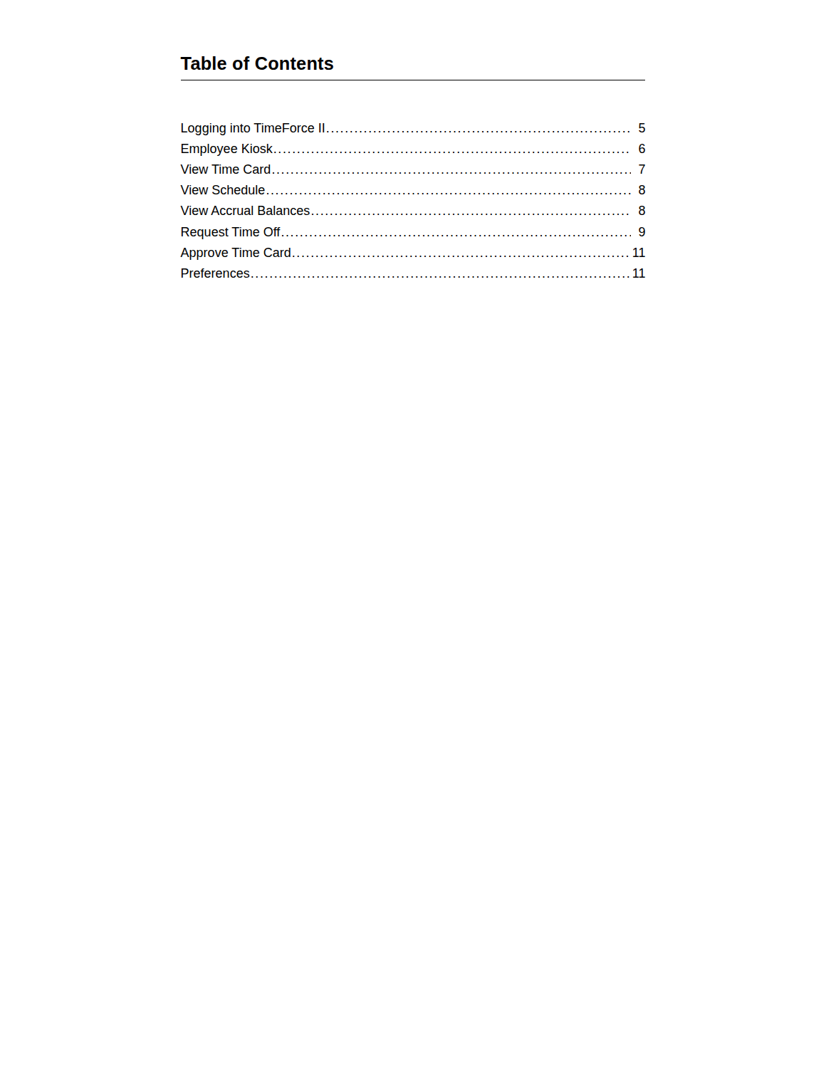Table of Contents
Logging into TimeForce II ........................................................................................................... 5
Employee Kiosk ......................................................................................................................... 6
View Time Card ......................................................................................................................... 7
View Schedule .......................................................................................................................... 8
View Accrual Balances ......................................................................................................... 8
Request Time Off ....................................................................................................................... 9
Approve Time Card .................................................................................................................. 11
Preferences ................................................................................................................................. 11